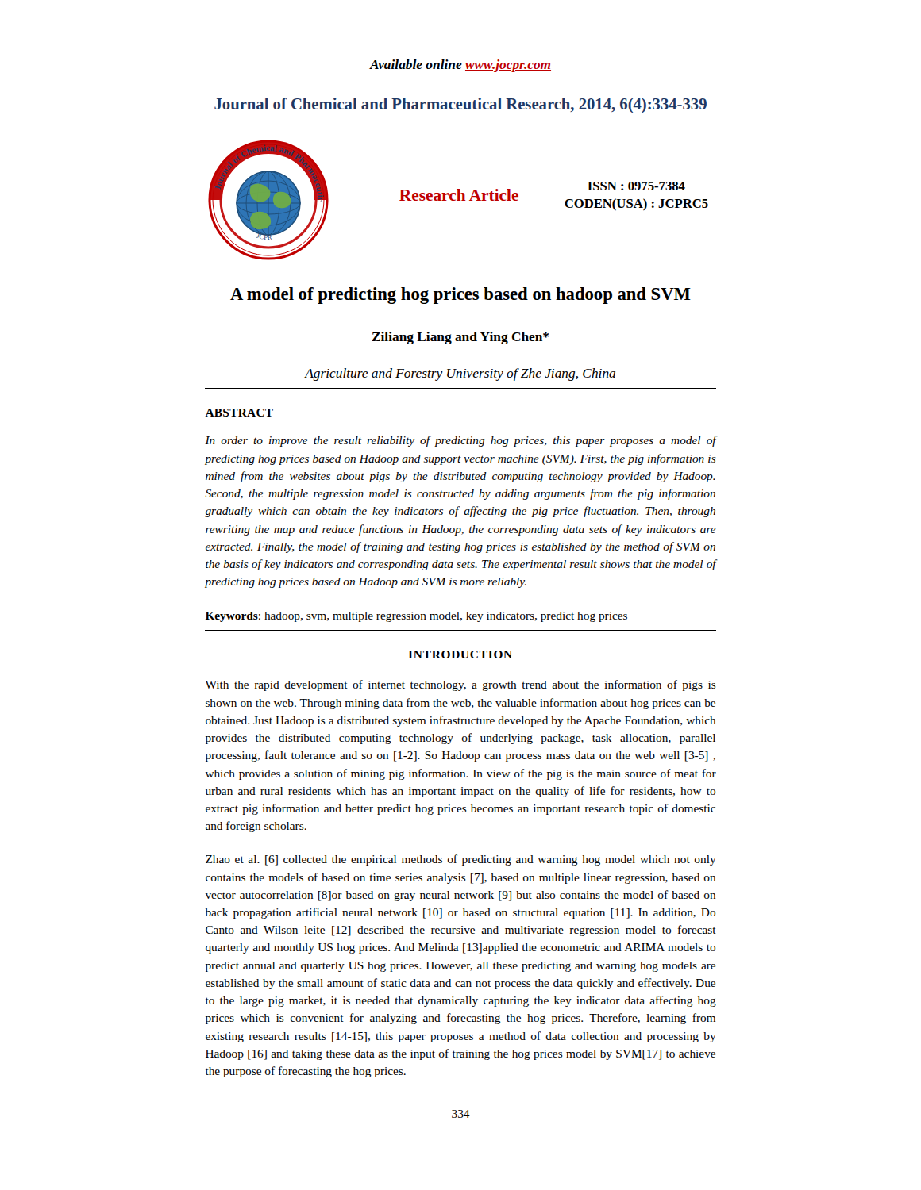Available online www.jocpr.com
Journal of Chemical and Pharmaceutical Research, 2014, 6(4):334-339
Journal of Chemical and Pharmaceutical Research JCPR
Research Article
ISSN : 0975-7384
CODEN(USA) : JCPRC5
A model of predicting hog prices based on hadoop and SVM
Ziliang Liang and Ying Chen*
Agriculture and Forestry University of Zhe Jiang, China
ABSTRACT
In order to improve the result reliability of predicting hog prices, this paper proposes a model of predicting hog prices based on Hadoop and support vector machine (SVM). First, the pig information is mined from the websites about pigs by the distributed computing technology provided by Hadoop. Second, the multiple regression model is constructed by adding arguments from the pig information gradually which can obtain the key indicators of affecting the pig price fluctuation. Then, through rewriting the map and reduce functions in Hadoop, the corresponding data sets of key indicators are extracted. Finally, the model of training and testing hog prices is established by the method of SVM on the basis of key indicators and corresponding data sets. The experimental result shows that the model of predicting hog prices based on Hadoop and SVM is more reliably.
Keywords: hadoop, svm, multiple regression model, key indicators, predict hog prices
INTRODUCTION
With the rapid development of internet technology, a growth trend about the information of pigs is shown on the web. Through mining data from the web, the valuable information about hog prices can be obtained. Just Hadoop is a distributed system infrastructure developed by the Apache Foundation, which provides the distributed computing technology of underlying package, task allocation, parallel processing, fault tolerance and so on [1-2]. So Hadoop can process mass data on the web well [3-5] , which provides a solution of mining pig information. In view of the pig is the main source of meat for urban and rural residents which has an important impact on the quality of life for residents, how to extract pig information and better predict hog prices becomes an important research topic of domestic and foreign scholars.
Zhao et al. [6] collected the empirical methods of predicting and warning hog model which not only contains the models of based on time series analysis [7], based on multiple linear regression, based on vector autocorrelation [8]or based on gray neural network [9] but also contains the model of based on back propagation artificial neural network [10] or based on structural equation [11]. In addition, Do Canto and Wilson leite [12] described the recursive and multivariate regression model to forecast quarterly and monthly US hog prices. And Melinda [13]applied the econometric and ARIMA models to predict annual and quarterly US hog prices. However, all these predicting and warning hog models are established by the small amount of static data and can not process the data quickly and effectively. Due to the large pig market, it is needed that dynamically capturing the key indicator data affecting hog prices which is convenient for analyzing and forecasting the hog prices. Therefore, learning from existing research results [14-15], this paper proposes a method of data collection and processing by Hadoop [16] and taking these data as the input of training the hog prices model by SVM[17] to achieve the purpose of forecasting the hog prices.
334